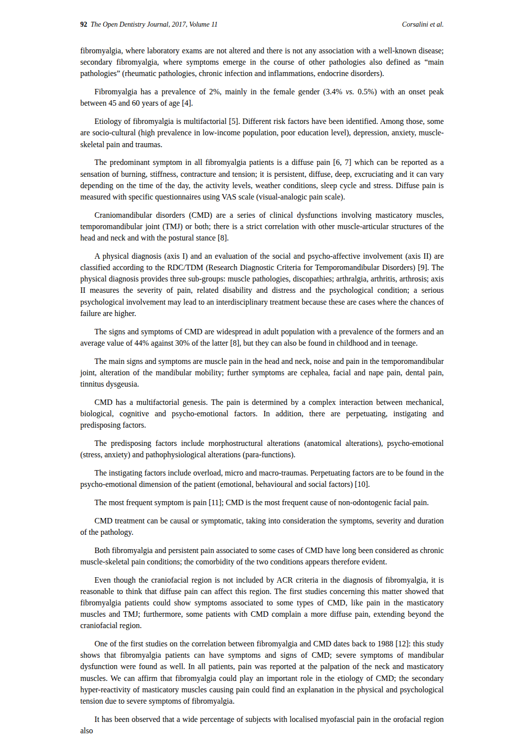92 The Open Dentistry Journal, 2017, Volume 11 Corsalini et al.
fibromyalgia, where laboratory exams are not altered and there is not any association with a well-known disease; secondary fibromyalgia, where symptoms emerge in the course of other pathologies also defined as “main pathologies” (rheumatic pathologies, chronic infection and inflammations, endocrine disorders).
Fibromyalgia has a prevalence of 2%, mainly in the female gender (3.4% vs. 0.5%) with an onset peak between 45 and 60 years of age [4].
Etiology of fibromyalgia is multifactorial [5]. Different risk factors have been identified. Among those, some are socio-cultural (high prevalence in low-income population, poor education level), depression, anxiety, muscle-skeletal pain and traumas.
The predominant symptom in all fibromyalgia patients is a diffuse pain [6, 7] which can be reported as a sensation of burning, stiffness, contracture and tension; it is persistent, diffuse, deep, excruciating and it can vary depending on the time of the day, the activity levels, weather conditions, sleep cycle and stress. Diffuse pain is measured with specific questionnaires using VAS scale (visual-analogic pain scale).
Craniomandibular disorders (CMD) are a series of clinical dysfunctions involving masticatory muscles, temporomandibular joint (TMJ) or both; there is a strict correlation with other muscle-articular structures of the head and neck and with the postural stance [8].
A physical diagnosis (axis I) and an evaluation of the social and psycho-affective involvement (axis II) are classified according to the RDC/TDM (Research Diagnostic Criteria for Temporomandibular Disorders) [9]. The physical diagnosis provides three sub-groups: muscle pathologies, discopathies; arthralgia, arthritis, arthrosis; axis II measures the severity of pain, related disability and distress and the psychological condition; a serious psychological involvement may lead to an interdisciplinary treatment because these are cases where the chances of failure are higher.
The signs and symptoms of CMD are widespread in adult population with a prevalence of the formers and an average value of 44% against 30% of the latter [8], but they can also be found in childhood and in teenage.
The main signs and symptoms are muscle pain in the head and neck, noise and pain in the temporomandibular joint, alteration of the mandibular mobility; further symptoms are cephalea, facial and nape pain, dental pain, tinnitus dysgeusia.
CMD has a multifactorial genesis. The pain is determined by a complex interaction between mechanical, biological, cognitive and psycho-emotional factors. In addition, there are perpetuating, instigating and predisposing factors.
The predisposing factors include morphostructural alterations (anatomical alterations), psycho-emotional (stress, anxiety) and pathophysiological alterations (para-functions).
The instigating factors include overload, micro and macro-traumas. Perpetuating factors are to be found in the psycho-emotional dimension of the patient (emotional, behavioural and social factors) [10].
The most frequent symptom is pain [11]; CMD is the most frequent cause of non-odontogenic facial pain.
CMD treatment can be causal or symptomatic, taking into consideration the symptoms, severity and duration of the pathology.
Both fibromyalgia and persistent pain associated to some cases of CMD have long been considered as chronic muscle-skeletal pain conditions; the comorbidity of the two conditions appears therefore evident.
Even though the craniofacial region is not included by ACR criteria in the diagnosis of fibromyalgia, it is reasonable to think that diffuse pain can affect this region. The first studies concerning this matter showed that fibromyalgia patients could show symptoms associated to some types of CMD, like pain in the masticatory muscles and TMJ; furthermore, some patients with CMD complain a more diffuse pain, extending beyond the craniofacial region.
One of the first studies on the correlation between fibromyalgia and CMD dates back to 1988 [12]: this study shows that fibromyalgia patients can have symptoms and signs of CMD; severe symptoms of mandibular dysfunction were found as well. In all patients, pain was reported at the palpation of the neck and masticatory muscles. We can affirm that fibromyalgia could play an important role in the etiology of CMD; the secondary hyper-reactivity of masticatory muscles causing pain could find an explanation in the physical and psychological tension due to severe symptoms of fibromyalgia.
It has been observed that a wide percentage of subjects with localised myofascial pain in the orofacial region also